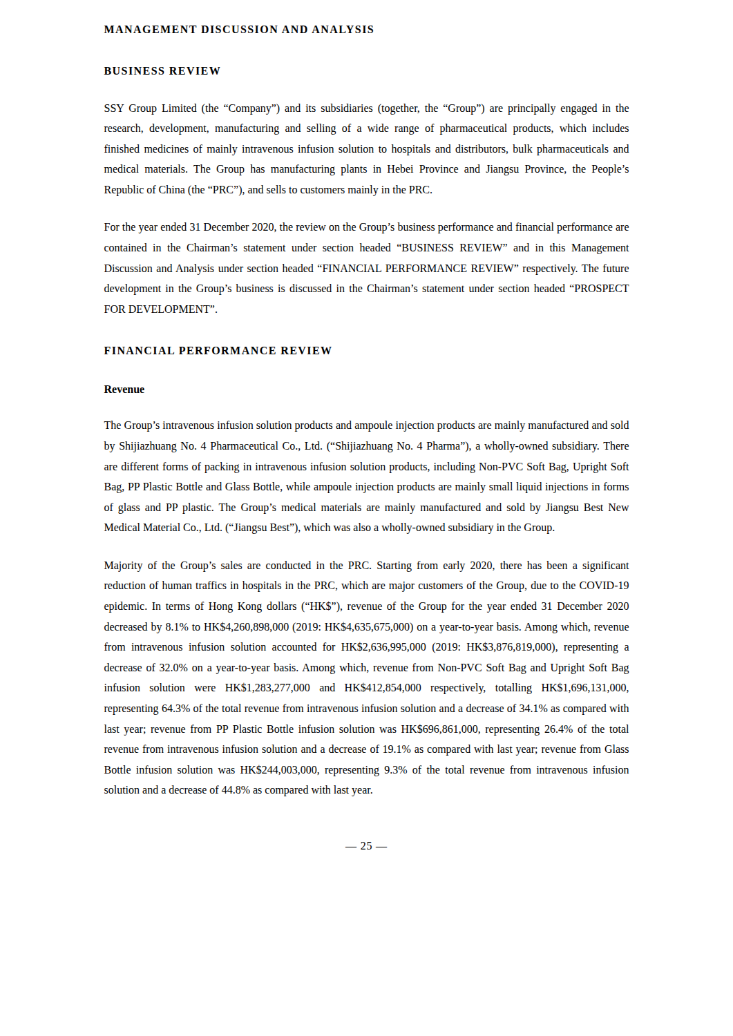Management Discussion and Analysis
Business Review
SSY Group Limited (the “Company”) and its subsidiaries (together, the “Group”) are principally engaged in the research, development, manufacturing and selling of a wide range of pharmaceutical products, which includes finished medicines of mainly intravenous infusion solution to hospitals and distributors, bulk pharmaceuticals and medical materials. The Group has manufacturing plants in Hebei Province and Jiangsu Province, the People’s Republic of China (the “PRC”), and sells to customers mainly in the PRC.
For the year ended 31 December 2020, the review on the Group’s business performance and financial performance are contained in the Chairman’s statement under section headed “BUSINESS REVIEW” and in this Management Discussion and Analysis under section headed “FINANCIAL PERFORMANCE REVIEW” respectively. The future development in the Group’s business is discussed in the Chairman’s statement under section headed “PROSPECT FOR DEVELOPMENT”.
Financial Performance Review
Revenue
The Group’s intravenous infusion solution products and ampoule injection products are mainly manufactured and sold by Shijiazhuang No. 4 Pharmaceutical Co., Ltd. (“Shijiazhuang No. 4 Pharma”), a wholly-owned subsidiary. There are different forms of packing in intravenous infusion solution products, including Non-PVC Soft Bag, Upright Soft Bag, PP Plastic Bottle and Glass Bottle, while ampoule injection products are mainly small liquid injections in forms of glass and PP plastic. The Group’s medical materials are mainly manufactured and sold by Jiangsu Best New Medical Material Co., Ltd. (“Jiangsu Best”), which was also a wholly-owned subsidiary in the Group.
Majority of the Group’s sales are conducted in the PRC. Starting from early 2020, there has been a significant reduction of human traffics in hospitals in the PRC, which are major customers of the Group, due to the COVID-19 epidemic. In terms of Hong Kong dollars (“HK$”), revenue of the Group for the year ended 31 December 2020 decreased by 8.1% to HK$4,260,898,000 (2019: HK$4,635,675,000) on a year-to-year basis. Among which, revenue from intravenous infusion solution accounted for HK$2,636,995,000 (2019: HK$3,876,819,000), representing a decrease of 32.0% on a year-to-year basis. Among which, revenue from Non-PVC Soft Bag and Upright Soft Bag infusion solution were HK$1,283,277,000 and HK$412,854,000 respectively, totalling HK$1,696,131,000, representing 64.3% of the total revenue from intravenous infusion solution and a decrease of 34.1% as compared with last year; revenue from PP Plastic Bottle infusion solution was HK$696,861,000, representing 26.4% of the total revenue from intravenous infusion solution and a decrease of 19.1% as compared with last year; revenue from Glass Bottle infusion solution was HK$244,003,000, representing 9.3% of the total revenue from intravenous infusion solution and a decrease of 44.8% as compared with last year.
— 25 —